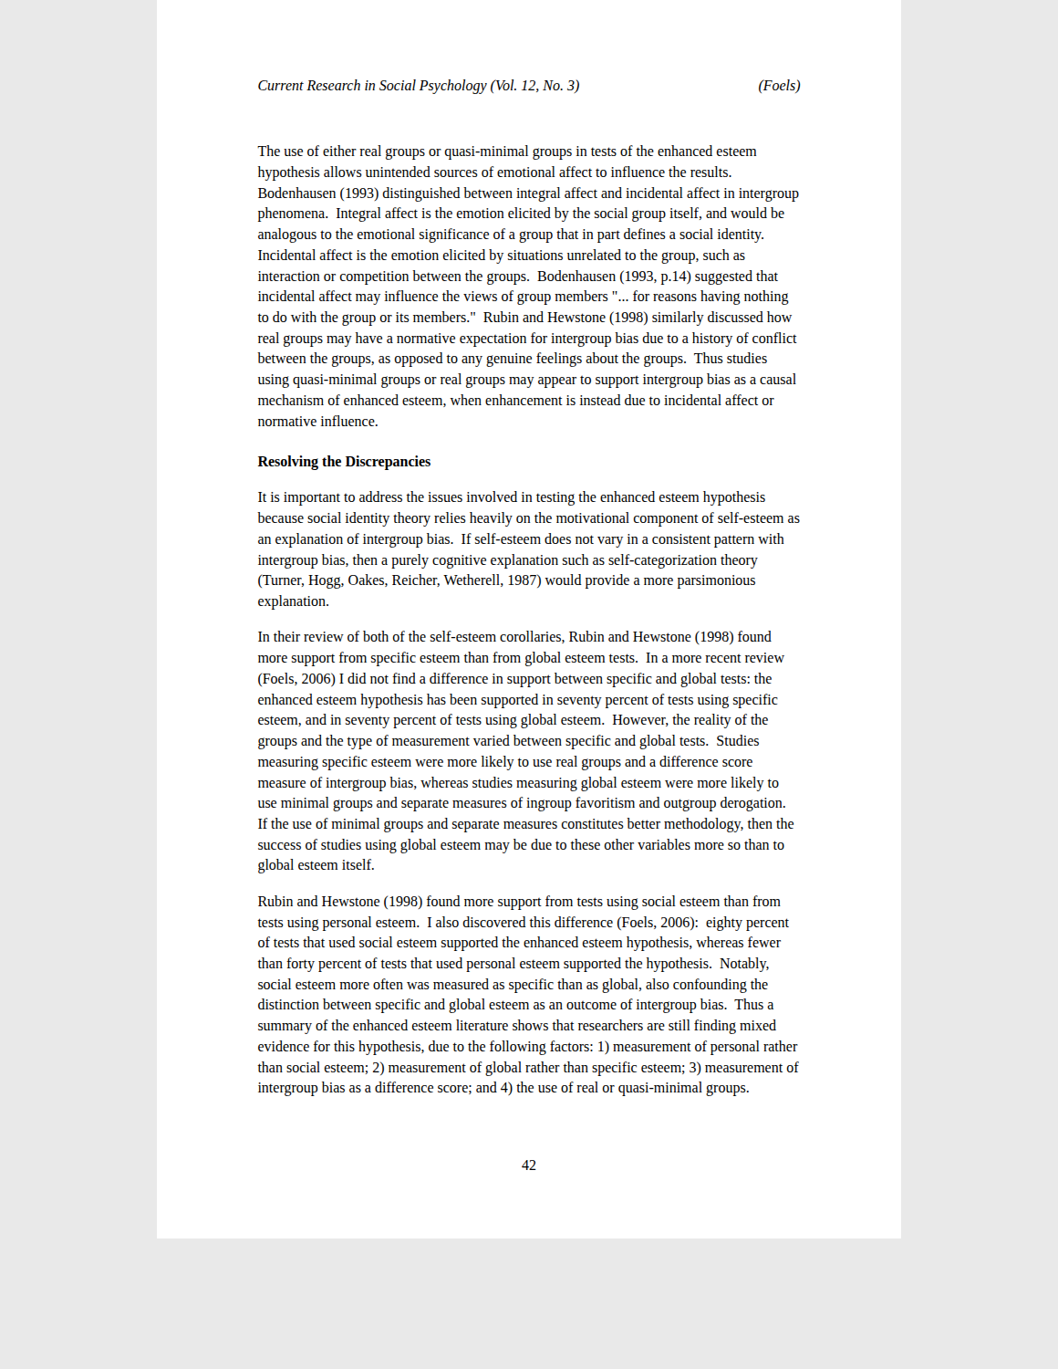Current Research in Social Psychology (Vol. 12, No. 3) (Foels)
The use of either real groups or quasi-minimal groups in tests of the enhanced esteem hypothesis allows unintended sources of emotional affect to influence the results. Bodenhausen (1993) distinguished between integral affect and incidental affect in intergroup phenomena. Integral affect is the emotion elicited by the social group itself, and would be analogous to the emotional significance of a group that in part defines a social identity. Incidental affect is the emotion elicited by situations unrelated to the group, such as interaction or competition between the groups. Bodenhausen (1993, p.14) suggested that incidental affect may influence the views of group members "... for reasons having nothing to do with the group or its members." Rubin and Hewstone (1998) similarly discussed how real groups may have a normative expectation for intergroup bias due to a history of conflict between the groups, as opposed to any genuine feelings about the groups. Thus studies using quasi-minimal groups or real groups may appear to support intergroup bias as a causal mechanism of enhanced esteem, when enhancement is instead due to incidental affect or normative influence.
Resolving the Discrepancies
It is important to address the issues involved in testing the enhanced esteem hypothesis because social identity theory relies heavily on the motivational component of self-esteem as an explanation of intergroup bias. If self-esteem does not vary in a consistent pattern with intergroup bias, then a purely cognitive explanation such as self-categorization theory (Turner, Hogg, Oakes, Reicher, Wetherell, 1987) would provide a more parsimonious explanation.
In their review of both of the self-esteem corollaries, Rubin and Hewstone (1998) found more support from specific esteem than from global esteem tests. In a more recent review (Foels, 2006) I did not find a difference in support between specific and global tests: the enhanced esteem hypothesis has been supported in seventy percent of tests using specific esteem, and in seventy percent of tests using global esteem. However, the reality of the groups and the type of measurement varied between specific and global tests. Studies measuring specific esteem were more likely to use real groups and a difference score measure of intergroup bias, whereas studies measuring global esteem were more likely to use minimal groups and separate measures of ingroup favoritism and outgroup derogation. If the use of minimal groups and separate measures constitutes better methodology, then the success of studies using global esteem may be due to these other variables more so than to global esteem itself.
Rubin and Hewstone (1998) found more support from tests using social esteem than from tests using personal esteem. I also discovered this difference (Foels, 2006): eighty percent of tests that used social esteem supported the enhanced esteem hypothesis, whereas fewer than forty percent of tests that used personal esteem supported the hypothesis. Notably, social esteem more often was measured as specific than as global, also confounding the distinction between specific and global esteem as an outcome of intergroup bias. Thus a summary of the enhanced esteem literature shows that researchers are still finding mixed evidence for this hypothesis, due to the following factors: 1) measurement of personal rather than social esteem; 2) measurement of global rather than specific esteem; 3) measurement of intergroup bias as a difference score; and 4) the use of real or quasi-minimal groups.
42